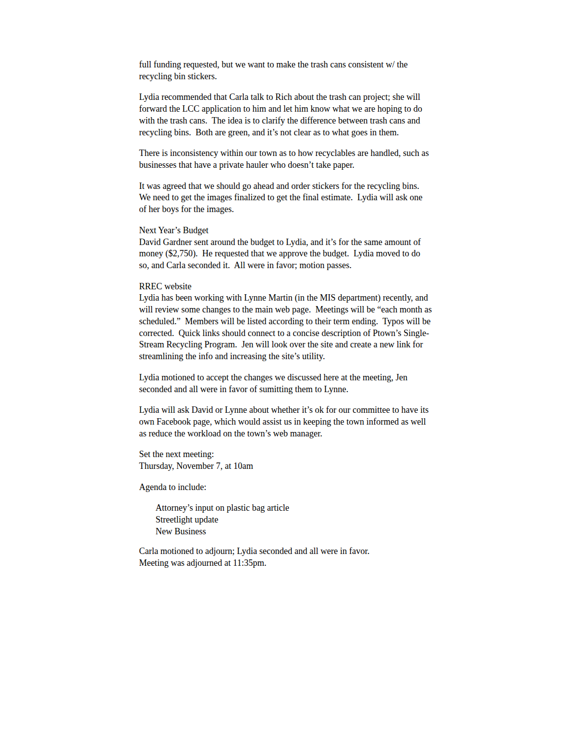full funding requested, but we want to make the trash cans consistent w/ the recycling bin stickers.
Lydia recommended that Carla talk to Rich about the trash can project; she will forward the LCC application to him and let him know what we are hoping to do with the trash cans. The idea is to clarify the difference between trash cans and recycling bins. Both are green, and it’s not clear as to what goes in them.
There is inconsistency within our town as to how recyclables are handled, such as businesses that have a private hauler who doesn’t take paper.
It was agreed that we should go ahead and order stickers for the recycling bins. We need to get the images finalized to get the final estimate. Lydia will ask one of her boys for the images.
Next Year’s Budget
David Gardner sent around the budget to Lydia, and it’s for the same amount of money ($2,750). He requested that we approve the budget. Lydia moved to do so, and Carla seconded it. All were in favor; motion passes.
RREC website
Lydia has been working with Lynne Martin (in the MIS department) recently, and will review some changes to the main web page. Meetings will be “each month as scheduled.” Members will be listed according to their term ending. Typos will be corrected. Quick links should connect to a concise description of Ptown’s Single-Stream Recycling Program. Jen will look over the site and create a new link for streamlining the info and increasing the site’s utility.
Lydia motioned to accept the changes we discussed here at the meeting, Jen seconded and all were in favor of sumitting them to Lynne.
Lydia will ask David or Lynne about whether it’s ok for our committee to have its own Facebook page, which would assist us in keeping the town informed as well as reduce the workload on the town’s web manager.
Set the next meeting:
Thursday, November 7, at 10am
Agenda to include:
Attorney’s input on plastic bag article
Streetlight update
New Business
Carla motioned to adjourn; Lydia seconded and all were in favor.
Meeting was adjourned at 11:35pm.